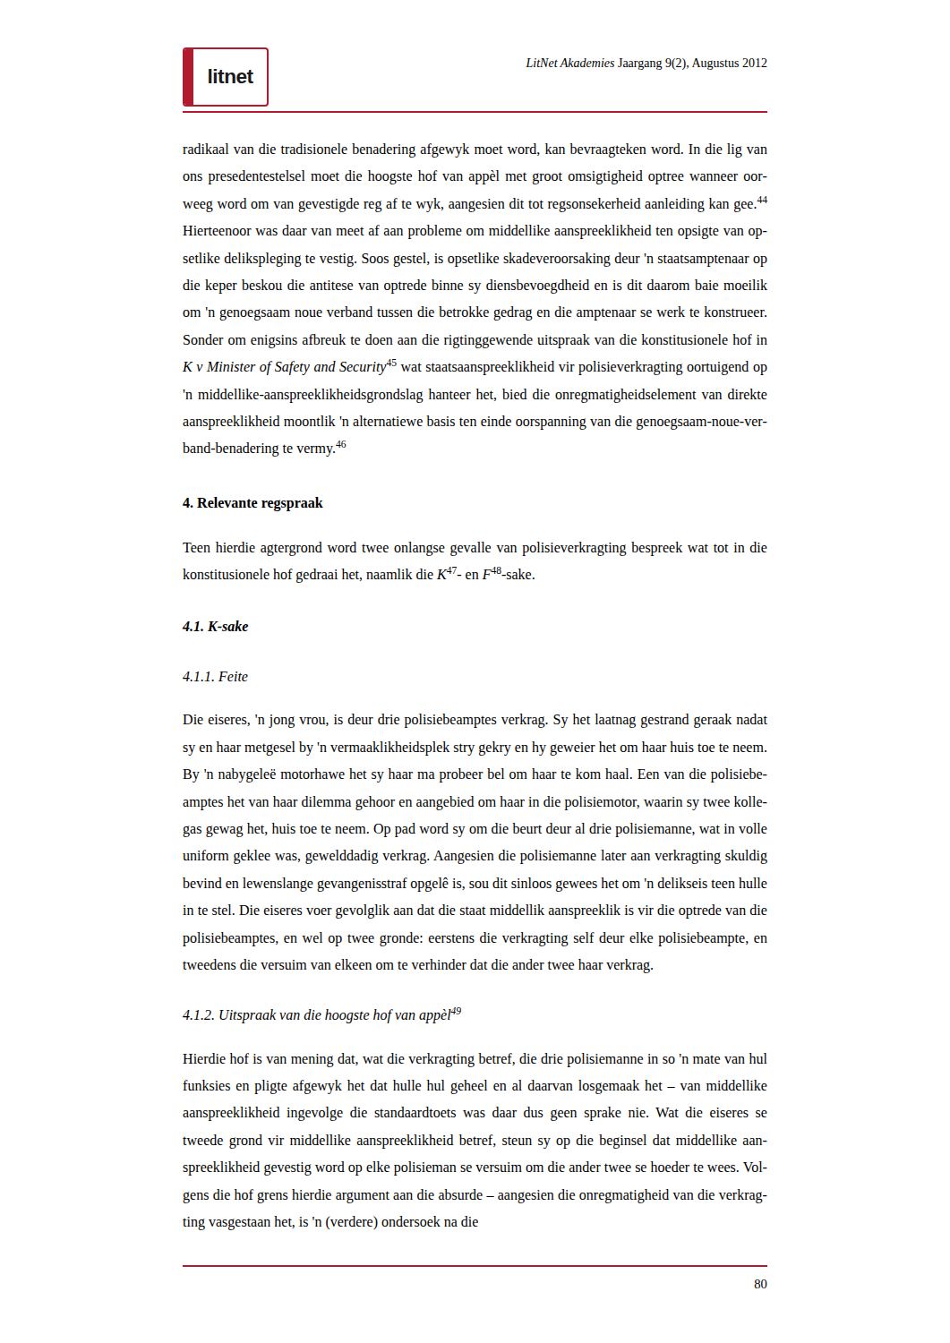litnet
LitNet Akademies Jaargang 9(2), Augustus 2012
radikaal van die tradisionele benadering afgewyk moet word, kan bevraagteken word. In die lig van ons presedentestelsel moet die hoogste hof van appèl met groot omsigtigheid optree wanneer oorweeg word om van gevestigde reg af te wyk, aangesien dit tot regsonsekerheid aanleiding kan gee.44 Hierteenoor was daar van meet af aan probleme om middellike aanspreeklikheid ten opsigte van opsetlike delikspleging te vestig. Soos gestel, is opsetlike skadeveroorsaking deur 'n staatsamptenaar op die keper beskou die antitese van optrede binne sy diensbevoegdheid en is dit daarom baie moeilik om 'n genoegsaam noue verband tussen die betrokke gedrag en die amptenaar se werk te konstrueer. Sonder om enigsins afbreuk te doen aan die rigtinggewende uitspraak van die konstitusionele hof in K v Minister of Safety and Security45 wat staatsaanspreeklikheid vir polisieverkragting oortuigend op 'n middellike-aanspreeklikheidsgrondslag hanteer het, bied die onregmatigheidselement van direkte aanspreeklikheid moontlik 'n alternatiewe basis ten einde oorspanning van die genoegsaam-noue-verband-benadering te vermy.46
4. Relevante regspraak
Teen hierdie agtergrond word twee onlangse gevalle van polisieverkragting bespreek wat tot in die konstitusionele hof gedraai het, naamlik die K47- en F48-sake.
4.1. K-sake
4.1.1. Feite
Die eiseres, 'n jong vrou, is deur drie polisiebeamptes verkrag. Sy het laatnag gestrand geraak nadat sy en haar metgesel by 'n vermaaklikheidsplek stry gekry en hy geweier het om haar huis toe te neem. By 'n nabygeleë motorhawe het sy haar ma probeer bel om haar te kom haal. Een van die polisiebeamptes het van haar dilemma gehoor en aangebied om haar in die polisiemotor, waarin sy twee kollegas gewag het, huis toe te neem. Op pad word sy om die beurt deur al drie polisiemanne, wat in volle uniform geklee was, gewelddadig verkrag. Aangesien die polisiemanne later aan verkragting skuldig bevind en lewenslange gevangenisstraf opgelê is, sou dit sinloos gewees het om 'n delikseis teen hulle in te stel. Die eiseres voer gevolglik aan dat die staat middellik aanspreeklik is vir die optrede van die polisiebeamptes, en wel op twee gronde: eerstens die verkragting self deur elke polisiebeampte, en tweedens die versuim van elkeen om te verhinder dat die ander twee haar verkrag.
4.1.2. Uitspraak van die hoogste hof van appèl49
Hierdie hof is van mening dat, wat die verkragting betref, die drie polisiemanne in so 'n mate van hul funksies en pligte afgewyk het dat hulle hul geheel en al daarvan losgemaak het – van middellike aanspreeklikheid ingevolge die standaardtoets was daar dus geen sprake nie. Wat die eiseres se tweede grond vir middellike aanspreeklikheid betref, steun sy op die beginsel dat middellike aanspreeklikheid gevestig word op elke polisieman se versuim om die ander twee se hoeder te wees. Volgens die hof grens hierdie argument aan die absurde – aangesien die onregmatigheid van die verkragting vasgestaan het, is 'n (verdere) ondersoek na die
80